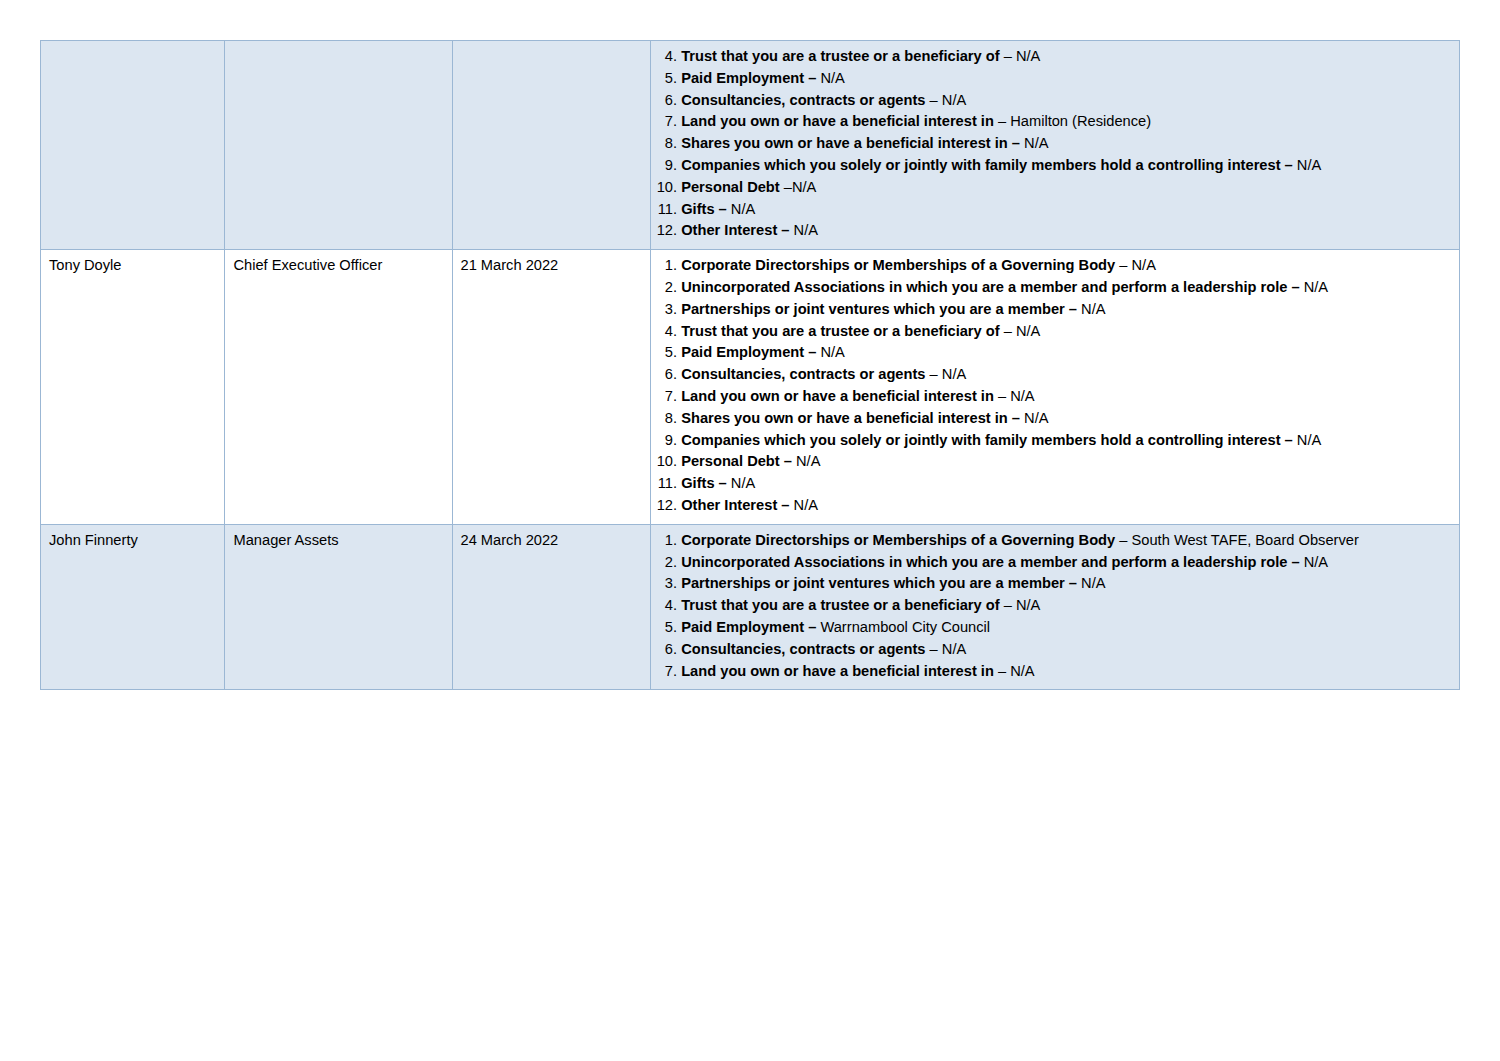| | | | Trust that you are a trustee or a beneficiary of – N/A Paid Employment – N/A Consultancies, contracts or agents – N/A Land you own or have a beneficial interest in – Hamilton (Residence) Shares you own or have a beneficial interest in – N/A Companies which you solely or jointly with family members hold a controlling interest – N/A Personal Debt –N/A Gifts – N/A Other Interest – N/A |
| Tony Doyle | Chief Executive Officer | 21 March 2022 | Corporate Directorships or Memberships of a Governing Body – N/A Unincorporated Associations in which you are a member and perform a leadership role – N/A Partnerships or joint ventures which you are a member – N/A Trust that you are a trustee or a beneficiary of – N/A Paid Employment – N/A Consultancies, contracts or agents – N/A Land you own or have a beneficial interest in – N/A Shares you own or have a beneficial interest in – N/A Companies which you solely or jointly with family members hold a controlling interest – N/A Personal Debt – N/A Gifts – N/A Other Interest – N/A |
| John Finnerty | Manager Assets | 24 March 2022 | Corporate Directorships or Memberships of a Governing Body – South West TAFE, Board Observer Unincorporated Associations in which you are a member and perform a leadership role – N/A Partnerships or joint ventures which you are a member – N/A Trust that you are a trustee or a beneficiary of – N/A Paid Employment – Warrnambool City Council Consultancies, contracts or agents – N/A Land you own or have a beneficial interest in – N/A |